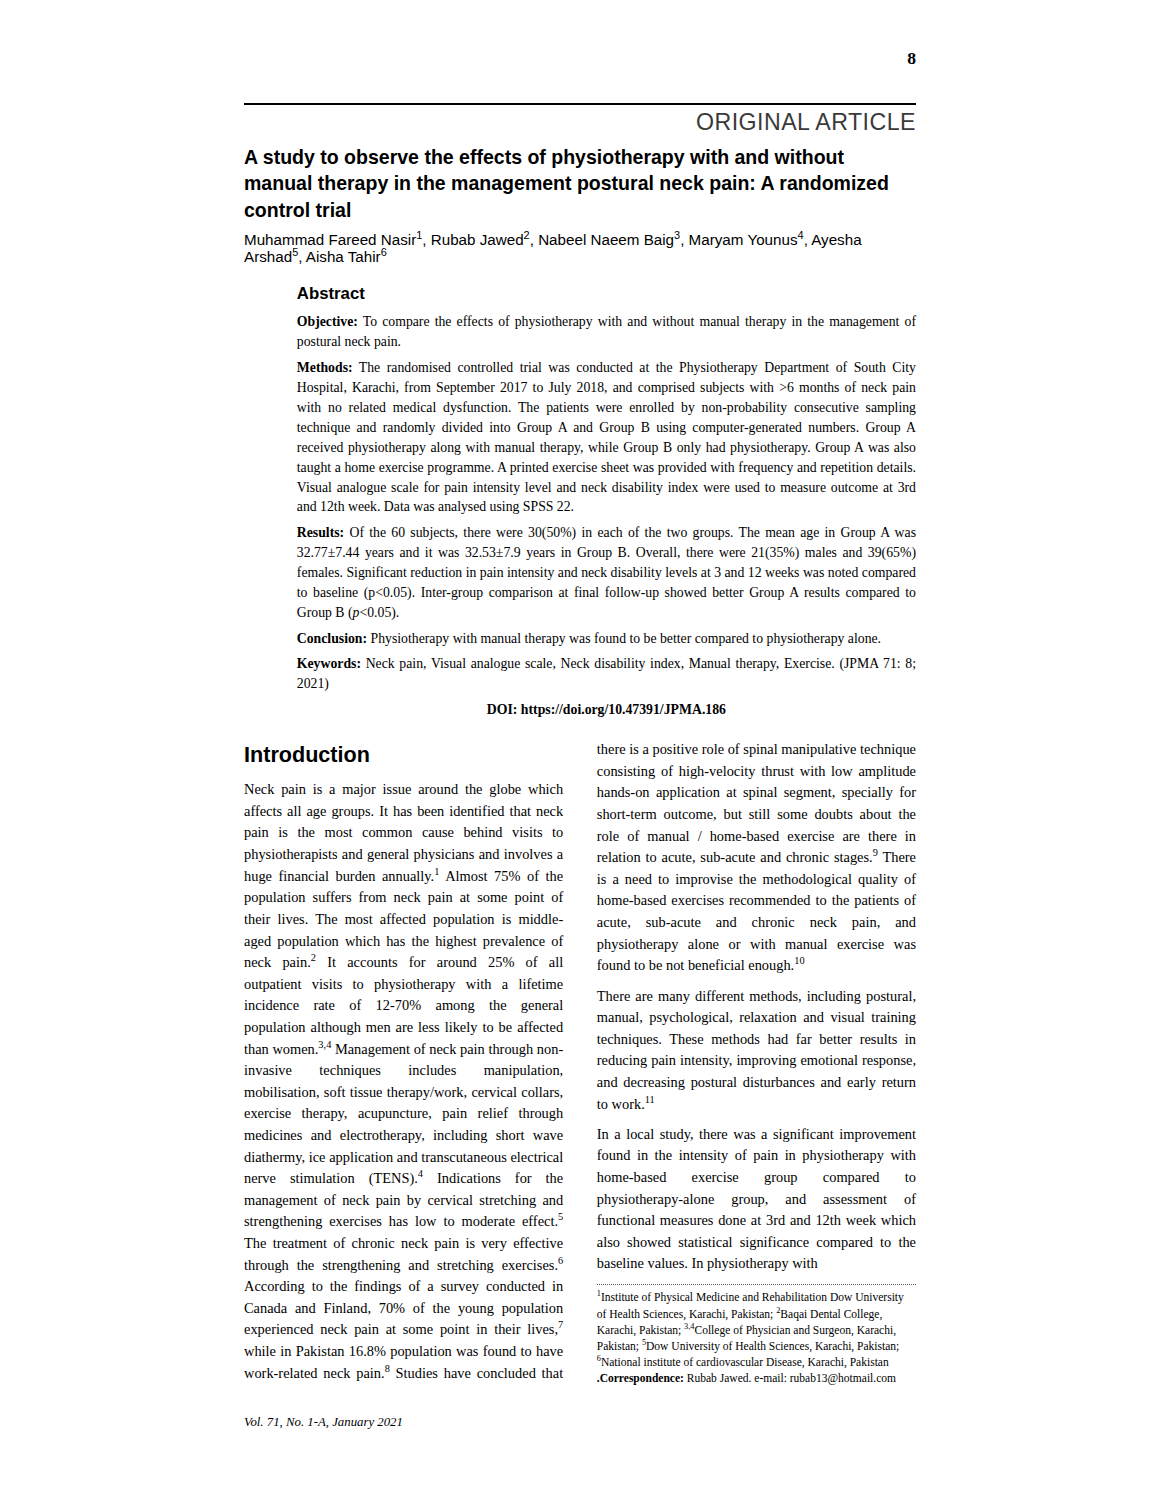8
Original Article
A study to observe the effects of physiotherapy with and without manual therapy in the management postural neck pain: A randomized control trial
Muhammad Fareed Nasir1, Rubab Jawed2, Nabeel Naeem Baig3, Maryam Younus4, Ayesha Arshad5, Aisha Tahir6
Abstract
Objective: To compare the effects of physiotherapy with and without manual therapy in the management of postural neck pain.
Methods: The randomised controlled trial was conducted at the Physiotherapy Department of South City Hospital, Karachi, from September 2017 to July 2018, and comprised subjects with >6 months of neck pain with no related medical dysfunction. The patients were enrolled by non-probability consecutive sampling technique and randomly divided into Group A and Group B using computer-generated numbers. Group A received physiotherapy along with manual therapy, while Group B only had physiotherapy. Group A was also taught a home exercise programme. A printed exercise sheet was provided with frequency and repetition details. Visual analogue scale for pain intensity level and neck disability index were used to measure outcome at 3rd and 12th week. Data was analysed using SPSS 22.
Results: Of the 60 subjects, there were 30(50%) in each of the two groups. The mean age in Group A was 32.77±7.44 years and it was 32.53±7.9 years in Group B. Overall, there were 21(35%) males and 39(65%) females. Significant reduction in pain intensity and neck disability levels at 3 and 12 weeks was noted compared to baseline (p<0.05). Inter-group comparison at final follow-up showed better Group A results compared to Group B (p<0.05).
Conclusion: Physiotherapy with manual therapy was found to be better compared to physiotherapy alone.
Keywords: Neck pain, Visual analogue scale, Neck disability index, Manual therapy, Exercise. (JPMA 71: 8; 2021)
DOI: https://doi.org/10.47391/JPMA.186
Introduction
Neck pain is a major issue around the globe which affects all age groups. It has been identified that neck pain is the most common cause behind visits to physiotherapists and general physicians and involves a huge financial burden annually.1 Almost 75% of the population suffers from neck pain at some point of their lives. The most affected population is middle-aged population which has the highest prevalence of neck pain.2 It accounts for around 25% of all outpatient visits to physiotherapy with a lifetime incidence rate of 12-70% among the general population although men are less likely to be affected than women.3,4 Management of neck pain through non-invasive techniques includes manipulation, mobilisation, soft tissue therapy/work, cervical collars, exercise therapy, acupuncture, pain relief through medicines and electrotherapy, including short wave diathermy, ice application and transcutaneous electrical nerve stimulation (TENS).4 Indications for the management of neck pain by cervical stretching and strengthening exercises has low to moderate effect.5 The treatment of chronic neck pain is very effective through the strengthening and stretching exercises.6 According to the findings of a survey conducted in Canada and Finland, 70% of the young population experienced neck pain at some point in their lives,7 while in Pakistan 16.8% population was found to have work-related neck pain.8 Studies have concluded that there is a positive role of spinal manipulative technique consisting of high-velocity thrust with low amplitude hands-on application at spinal segment, specially for short-term outcome, but still some doubts about the role of manual / home-based exercise are there in relation to acute, sub-acute and chronic stages.9 There is a need to improvise the methodological quality of home-based exercises recommended to the patients of acute, sub-acute and chronic neck pain, and physiotherapy alone or with manual exercise was found to be not beneficial enough.10
There are many different methods, including postural, manual, psychological, relaxation and visual training techniques. These methods had far better results in reducing pain intensity, improving emotional response, and decreasing postural disturbances and early return to work.11
In a local study, there was a significant improvement found in the intensity of pain in physiotherapy with home-based exercise group compared to physiotherapy-alone group, and assessment of functional measures done at 3rd and 12th week which also showed statistical significance compared to the baseline values. In physiotherapy with
1Institute of Physical Medicine and Rehabilitation Dow University of Health Sciences, Karachi, Pakistan; 2Baqai Dental College, Karachi, Pakistan; 3,4College of Physician and Surgeon, Karachi, Pakistan; 5Dow University of Health Sciences, Karachi, Pakistan; 6National institute of cardiovascular Disease, Karachi, Pakistan
.Correspondence: Rubab Jawed. e-mail: rubab13@hotmail.com
Vol. 71, No. 1-A, January 2021